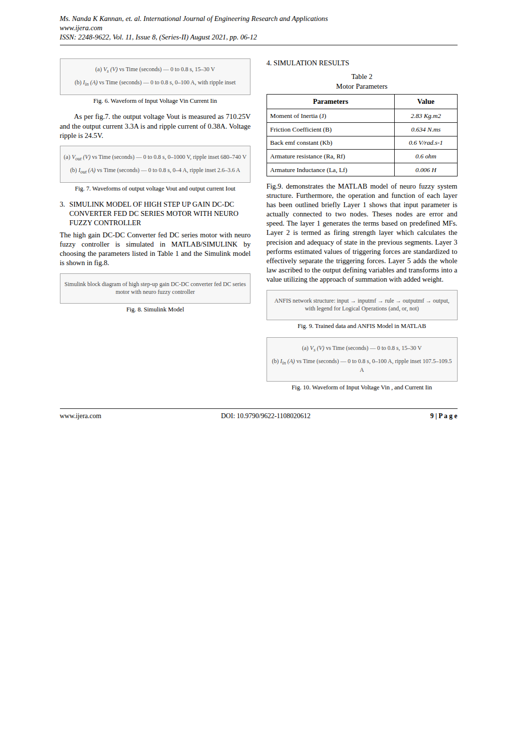Ms. Nanda K Kannan, et. al. International Journal of Engineering Research and Applications www.ijera.com ISSN: 2248-9622, Vol. 11, Issue 8, (Series-II) August 2021, pp. 06-12
(a) Vs (V) vs Time (seconds) — 0 to 0.8 s, 15–30 V
(b) Iin (A) vs Time (seconds) — 0 to 0.8 s, 0–100 A, with ripple inset
Fig. 6. Waveform of Input Voltage Vin Current Iin
As per fig.7. the output voltage Vout is measured as 710.25V and the output current 3.3A is and ripple current of 0.38A. Voltage ripple is 24.5V.
(a) Vout (V) vs Time (seconds) — 0 to 0.8 s, 0–1000 V, ripple inset 680–740 V
(b) Iout (A) vs Time (seconds) — 0 to 0.8 s, 0–4 A, ripple inset 2.6–3.6 A
Fig. 7. Waveforms of output voltage Vout and output current Iout
3. Simulink model of high step up gain DC-DC converter fed DC series motor with neuro fuzzy controller
The high gain DC-DC Converter fed DC series motor with neuro fuzzy controller is simulated in MATLAB/SIMULINK by choosing the parameters listed in Table 1 and the Simulink model is shown in fig.8.
Simulink block diagram of high step-up gain DC-DC converter fed DC series motor with neuro fuzzy controller
Fig. 8. Simulink Model
4. SIMULATION RESULTS
Table 2
Motor Parameters
| Parameters | Value |
| --- | --- |
| Moment of Inertia (J) | 2.83 Kg.m2 |
| Friction Coefficient (B) | 0.634 N.ms |
| Back emf constant (Kb) | 0.6 V/rad.s-1 |
| Armature resistance (Ra, Rf) | 0.6 ohm |
| Armature Inductance (La, Lf) | 0.006 H |
Fig.9. demonstrates the MATLAB model of neuro fuzzy system structure. Furthermore, the operation and function of each layer has been outlined briefly Layer 1 shows that input parameter is actually connected to two nodes. Theses nodes are error and speed. The layer 1 generates the terms based on predefined MFs. Layer 2 is termed as firing strength layer which calculates the precision and adequacy of state in the previous segments. Layer 3 performs estimated values of triggering forces are standardized to effectively separate the triggering forces. Layer 5 adds the whole law ascribed to the output defining variables and transforms into a value utilizing the approach of summation with added weight.
ANFIS network structure: input → inputmf → rule → outputmf → output, with legend for Logical Operations (and, or, not)
Fig. 9. Trained data and ANFIS Model in MATLAB
(a) Vs (V) vs Time (seconds) — 0 to 0.8 s, 15–30 V
(b) Iin (A) vs Time (seconds) — 0 to 0.8 s, 0–100 A, ripple inset 107.5–109.5 A
Fig. 10. Waveform of Input Voltage Vin , and Current Iin
www.ijera.com DOI: 10.9790/9622-1108020612 9 | P a g e